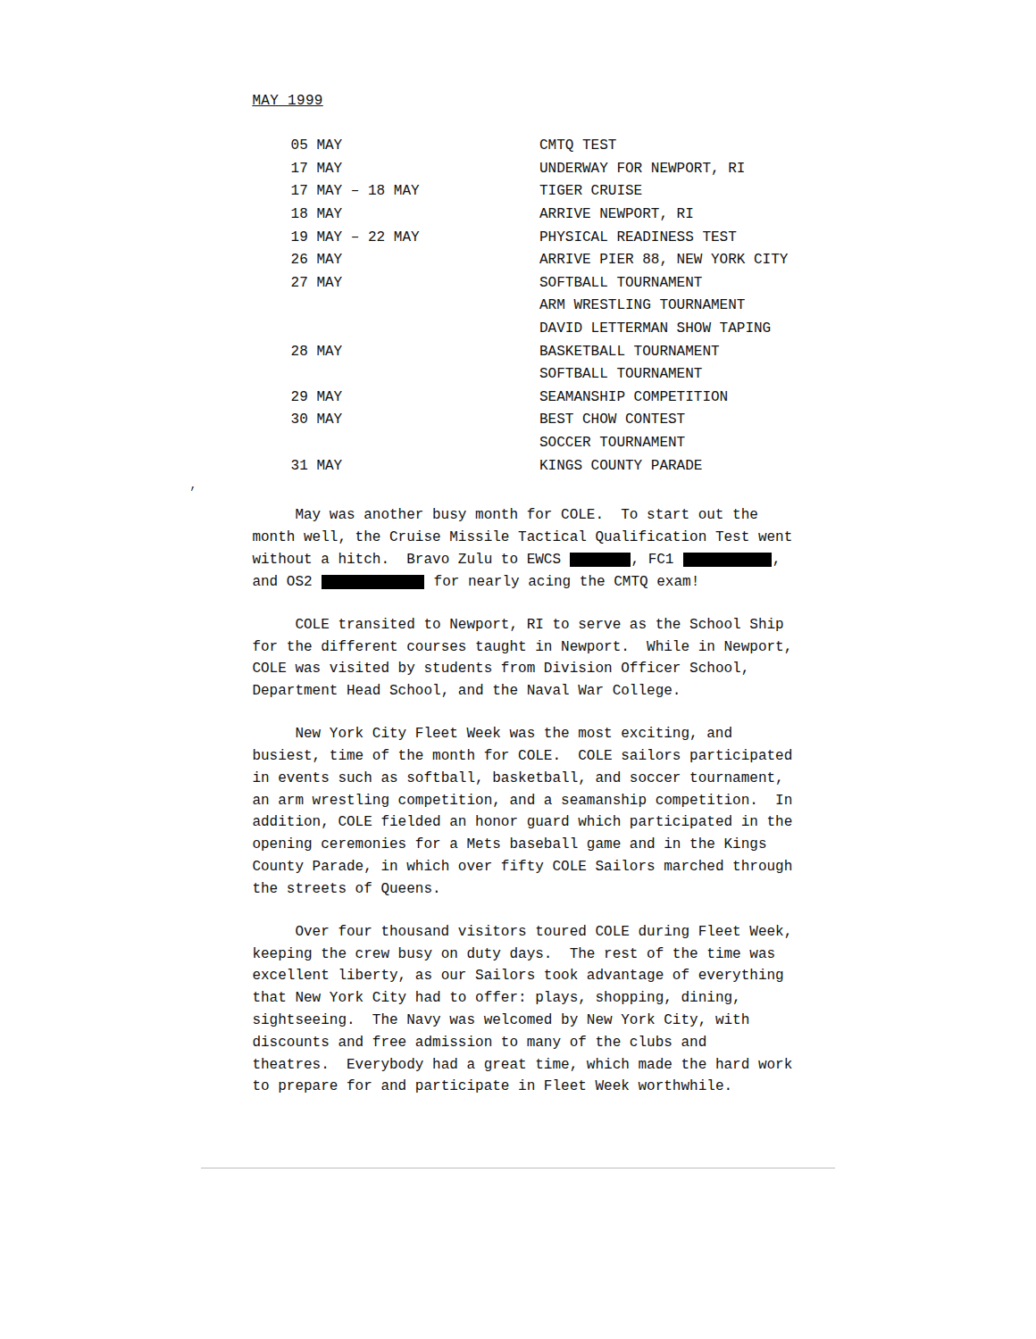MAY 1999
| 05 MAY | CMTQ TEST |
| 17 MAY | UNDERWAY FOR NEWPORT, RI |
| 17 MAY – 18 MAY | TIGER CRUISE |
| 18 MAY | ARRIVE NEWPORT, RI |
| 19 MAY – 22 MAY | PHYSICAL READINESS TEST |
| 26 MAY | ARRIVE PIER 88, NEW YORK CITY |
| 27 MAY | SOFTBALL TOURNAMENT |
| | ARM WRESTLING TOURNAMENT |
| | DAVID LETTERMAN SHOW TAPING |
| 28 MAY | BASKETBALL TOURNAMENT |
| | SOFTBALL TOURNAMENT |
| 29 MAY | SEAMANSHIP COMPETITION |
| 30 MAY | BEST CHOW CONTEST |
| | SOCCER TOURNAMENT |
| 31 MAY | KINGS COUNTY PARADE |
May was another busy month for COLE. To start out the month well, the Cruise Missile Tactical Qualification Test went without a hitch. Bravo Zulu to EWCS , FC1 , and OS2 for nearly acing the CMTQ exam!
COLE transited to Newport, RI to serve as the School Ship for the different courses taught in Newport. While in Newport, COLE was visited by students from Division Officer School, Department Head School, and the Naval War College.
New York City Fleet Week was the most exciting, and busiest, time of the month for COLE. COLE sailors participated in events such as softball, basketball, and soccer tournament, an arm wrestling competition, and a seamanship competition. In addition, COLE fielded an honor guard which participated in the opening ceremonies for a Mets baseball game and in the Kings County Parade, in which over fifty COLE Sailors marched through the streets of Queens.
Over four thousand visitors toured COLE during Fleet Week, keeping the crew busy on duty days. The rest of the time was excellent liberty, as our Sailors took advantage of everything that New York City had to offer: plays, shopping, dining, sightseeing. The Navy was welcomed by New York City, with discounts and free admission to many of the clubs and theatres. Everybody had a great time, which made the hard work to prepare for and participate in Fleet Week worthwhile.
,